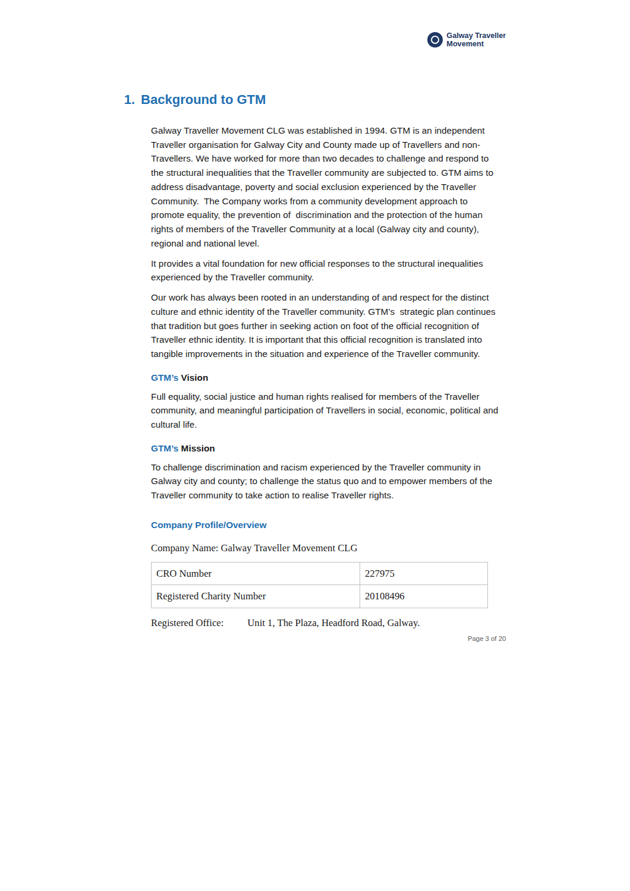Galway Traveller Movement
1. Background to GTM
Galway Traveller Movement CLG was established in 1994. GTM is an independent Traveller organisation for Galway City and County made up of Travellers and non-Travellers. We have worked for more than two decades to challenge and respond to the structural inequalities that the Traveller community are subjected to. GTM aims to address disadvantage, poverty and social exclusion experienced by the Traveller Community. The Company works from a community development approach to promote equality, the prevention of discrimination and the protection of the human rights of members of the Traveller Community at a local (Galway city and county), regional and national level.
It provides a vital foundation for new official responses to the structural inequalities experienced by the Traveller community.
Our work has always been rooted in an understanding of and respect for the distinct culture and ethnic identity of the Traveller community. GTM’s strategic plan continues that tradition but goes further in seeking action on foot of the official recognition of Traveller ethnic identity. It is important that this official recognition is translated into tangible improvements in the situation and experience of the Traveller community.
GTM’s Vision
Full equality, social justice and human rights realised for members of the Traveller community, and meaningful participation of Travellers in social, economic, political and cultural life.
GTM’s Mission
To challenge discrimination and racism experienced by the Traveller community in Galway city and county; to challenge the status quo and to empower members of the Traveller community to take action to realise Traveller rights.
Company Profile/Overview
Company Name: Galway Traveller Movement CLG
| CRO Number | 227975 |
| Registered Charity Number | 20108496 |
Registered Office: Unit 1, The Plaza, Headford Road, Galway.
Page 3 of 20